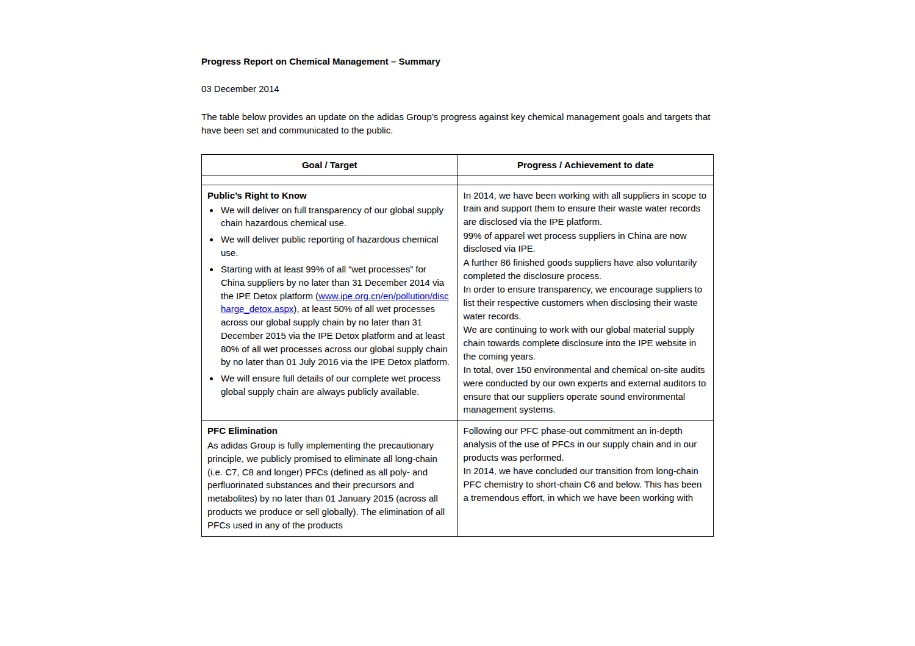Progress Report on Chemical Management – Summary
03 December 2014
The table below provides an update on the adidas Group’s progress against key chemical management goals and targets that have been set and communicated to the public.
| Goal / Target | Progress / Achievement to date |
| --- | --- |
| Public’s Right to Know We will deliver on full transparency of our global supply chain hazardous chemical use. We will deliver public reporting of hazardous chemical use. Starting with at least 99% of all “wet processes” for China suppliers by no later than 31 December 2014 via the IPE Detox platform ( www.ipe.org.cn/en/pollution/discharge_detox.aspx ), at least 50% of all wet processes across our global supply chain by no later than 31 December 2015 via the IPE Detox platform and at least 80% of all wet processes across our global supply chain by no later than 01 July 2016 via the IPE Detox platform. We will ensure full details of our complete wet process global supply chain are always publicly available. | In 2014, we have been working with all suppliers in scope to train and support them to ensure their waste water records are disclosed via the IPE platform. 99% of apparel wet process suppliers in China are now disclosed via IPE. A further 86 finished goods suppliers have also voluntarily completed the disclosure process. In order to ensure transparency, we encourage suppliers to list their respective customers when disclosing their waste water records. We are continuing to work with our global material supply chain towards complete disclosure into the IPE website in the coming years. In total, over 150 environmental and chemical on-site audits were conducted by our own experts and external auditors to ensure that our suppliers operate sound environmental management systems. |
| PFC Elimination As adidas Group is fully implementing the precautionary principle, we publicly promised to eliminate all long-chain (i.e. C7, C8 and longer) PFCs (defined as all poly- and perfluorinated substances and their precursors and metabolites) by no later than 01 January 2015 (across all products we produce or sell globally). The elimination of all PFCs used in any of the products | Following our PFC phase-out commitment an in-depth analysis of the use of PFCs in our supply chain and in our products was performed. In 2014, we have concluded our transition from long-chain PFC chemistry to short-chain C6 and below. This has been a tremendous effort, in which we have been working with |